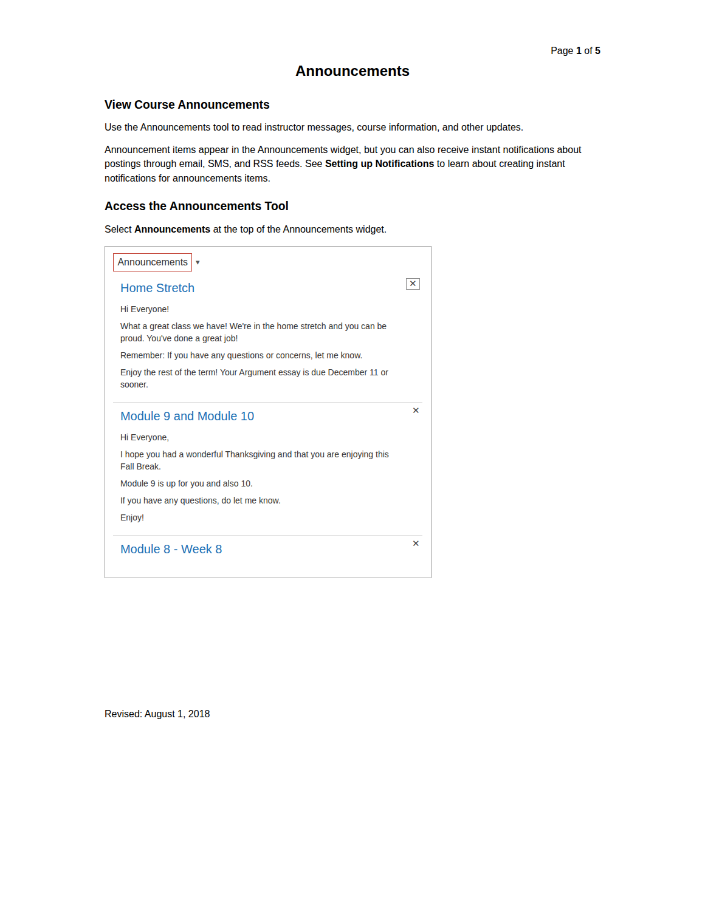Page 1 of 5
Announcements
View Course Announcements
Use the Announcements tool to read instructor messages, course information, and other updates.
Announcement items appear in the Announcements widget, but you can also receive instant notifications about postings through email, SMS, and RSS feeds. See Setting up Notifications to learn about creating instant notifications for announcements items.
Access the Announcements Tool
Select Announcements at the top of the Announcements widget.
Announcements ▾
✕
Home Stretch
Hi Everyone!
What a great class we have! We're in the home stretch and you can be proud. You've done a great job!
Remember: If you have any questions or concerns, let me know.
Enjoy the rest of the term! Your Argument essay is due December 11 or sooner.
✕
Module 9 and Module 10
Hi Everyone,
I hope you had a wonderful Thanksgiving and that you are enjoying this Fall Break.
Module 9 is up for you and also 10.
If you have any questions, do let me know.
Enjoy!
✕
Module 8 - Week 8
Revised: August 1, 2018